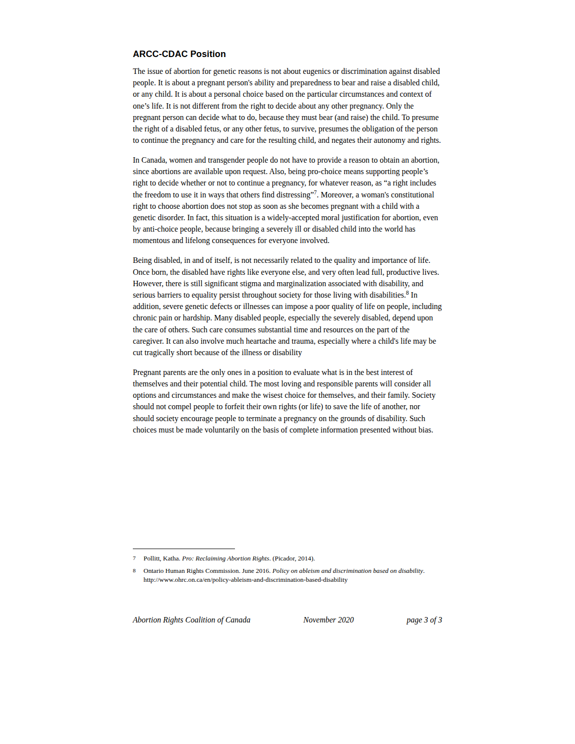ARCC-CDAC Position
The issue of abortion for genetic reasons is not about eugenics or discrimination against disabled people. It is about a pregnant person's ability and preparedness to bear and raise a disabled child, or any child. It is about a personal choice based on the particular circumstances and context of one’s life. It is not different from the right to decide about any other pregnancy. Only the pregnant person can decide what to do, because they must bear (and raise) the child. To presume the right of a disabled fetus, or any other fetus, to survive, presumes the obligation of the person to continue the pregnancy and care for the resulting child, and negates their autonomy and rights.
In Canada, women and transgender people do not have to provide a reason to obtain an abortion, since abortions are available upon request. Also, being pro-choice means supporting people’s right to decide whether or not to continue a pregnancy, for whatever reason, as “a right includes the freedom to use it in ways that others find distressing”7. Moreover, a woman's constitutional right to choose abortion does not stop as soon as she becomes pregnant with a child with a genetic disorder. In fact, this situation is a widely-accepted moral justification for abortion, even by anti-choice people, because bringing a severely ill or disabled child into the world has momentous and lifelong consequences for everyone involved.
Being disabled, in and of itself, is not necessarily related to the quality and importance of life. Once born, the disabled have rights like everyone else, and very often lead full, productive lives. However, there is still significant stigma and marginalization associated with disability, and serious barriers to equality persist throughout society for those living with disabilities.8 In addition, severe genetic defects or illnesses can impose a poor quality of life on people, including chronic pain or hardship. Many disabled people, especially the severely disabled, depend upon the care of others. Such care consumes substantial time and resources on the part of the caregiver. It can also involve much heartache and trauma, especially where a child's life may be cut tragically short because of the illness or disability
Pregnant parents are the only ones in a position to evaluate what is in the best interest of themselves and their potential child. The most loving and responsible parents will consider all options and circumstances and make the wisest choice for themselves, and their family. Society should not compel people to forfeit their own rights (or life) to save the life of another, nor should society encourage people to terminate a pregnancy on the grounds of disability. Such choices must be made voluntarily on the basis of complete information presented without bias.
7
Pollitt, Katha. Pro: Reclaiming Abortion Rights. (Picador, 2014).
8
Ontario Human Rights Commission. June 2016. Policy on ableism and discrimination based on disability.
http://www.ohrc.on.ca/en/policy-ableism-and-discrimination-based-disability
Abortion Rights Coalition of Canada
November 2020
page 3 of 3